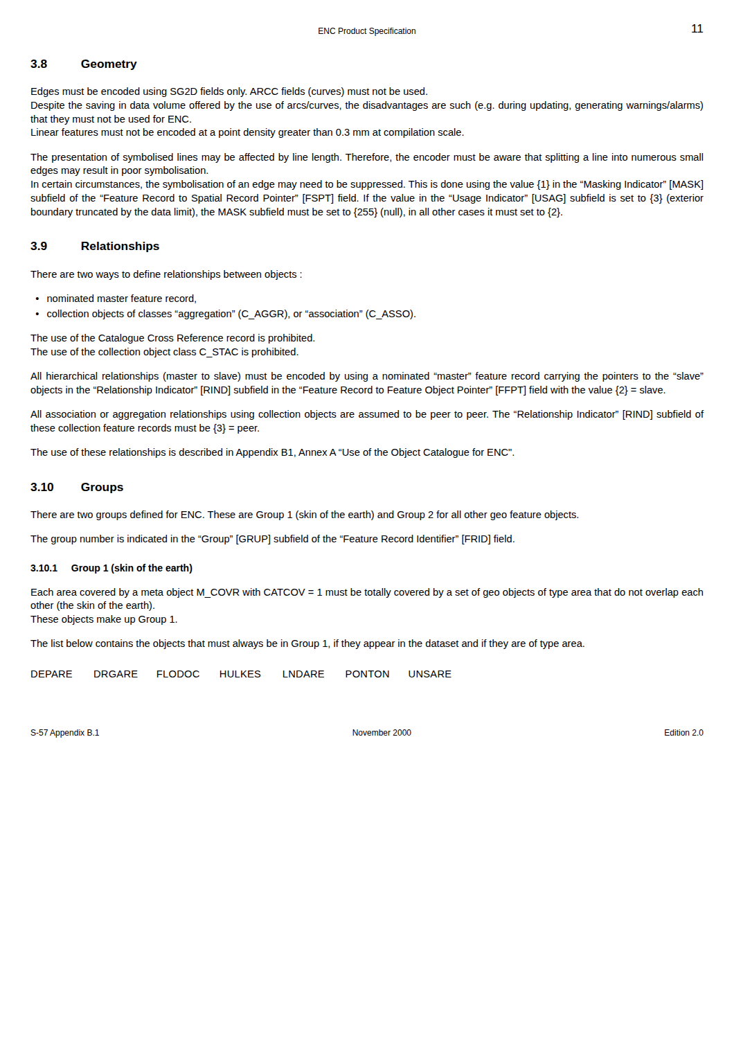ENC Product Specification 11
3.8 Geometry
Edges must be encoded using SG2D fields only. ARCC fields (curves) must not be used.
Despite the saving in data volume offered by the use of arcs/curves, the disadvantages are such (e.g. during updating, generating warnings/alarms) that they must not be used for ENC.
Linear features must not be encoded at a point density greater than 0.3 mm at compilation scale.
The presentation of symbolised lines may be affected by line length. Therefore, the encoder must be aware that splitting a line into numerous small edges may result in poor symbolisation.
In certain circumstances, the symbolisation of an edge may need to be suppressed. This is done using the value {1} in the “Masking Indicator” [MASK] subfield of the “Feature Record to Spatial Record Pointer” [FSPT] field. If the value in the “Usage Indicator” [USAG] subfield is set to {3} (exterior boundary truncated by the data limit), the MASK subfield must be set to {255} (null), in all other cases it must set to {2}.
3.9 Relationships
There are two ways to define relationships between objects :
nominated master feature record,
collection objects of classes “aggregation” (C_AGGR), or “association” (C_ASSO).
The use of the Catalogue Cross Reference record is prohibited.
The use of the collection object class C_STAC is prohibited.
All hierarchical relationships (master to slave) must be encoded by using a nominated “master” feature record carrying the pointers to the “slave” objects in the “Relationship Indicator” [RIND] subfield in the “Feature Record to Feature Object Pointer” [FFPT] field with the value {2} = slave.
All association or aggregation relationships using collection objects are assumed to be peer to peer. The “Relationship Indicator” [RIND] subfield of these collection feature records must be {3} = peer.
The use of these relationships is described in Appendix B1, Annex A “Use of the Object Catalogue for ENC".
3.10 Groups
There are two groups defined for ENC. These are Group 1 (skin of the earth) and Group 2 for all other geo feature objects.
The group number is indicated in the “Group” [GRUP] subfield of the “Feature Record Identifier” [FRID] field.
3.10.1 Group 1 (skin of the earth)
Each area covered by a meta object M_COVR with CATCOV = 1 must be totally covered by a set of geo objects of type area that do not overlap each other (the skin of the earth).
These objects make up Group 1.
The list below contains the objects that must always be in Group 1, if they appear in the dataset and if they are of type area.
DEPARE DRGARE FLODOC HULKES LNDARE PONTON UNSARE
S-57 Appendix B.1
November 2000
Edition 2.0